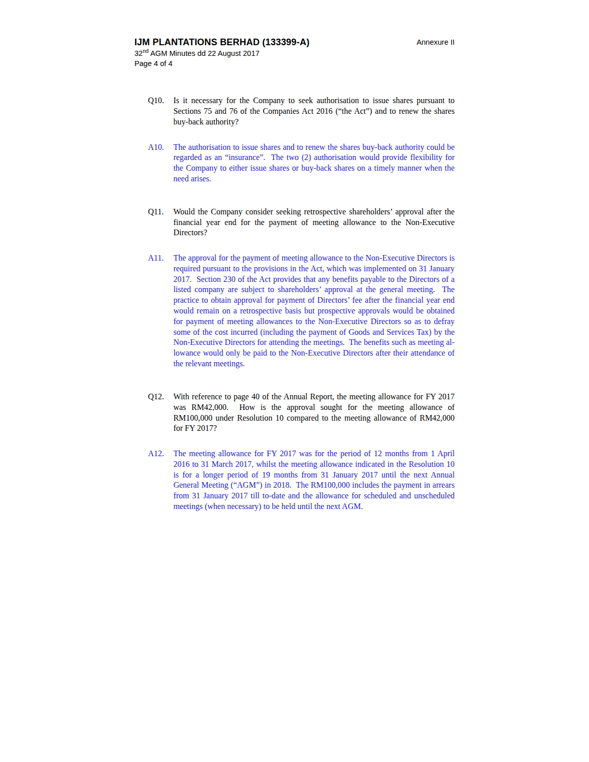Annexure II
IJM PLANTATIONS BERHAD (133399-A)
32nd AGM Minutes dd 22 August 2017
Page 4 of 4
| Q10. | Is it necessary for the Company to seek authorisation to issue shares pursuant to Sections 75 and 76 of the Companies Act 2016 (“the Act”) and to renew the shares buy-back authority? |
| A10. | The authorisation to issue shares and to renew the shares buy-back authority could be regarded as an “insurance”. The two (2) authorisation would provide flexibility for the Company to either issue shares or buy-back shares on a timely manner when the need arises. |
| Q11. | Would the Company consider seeking retrospective shareholders’ approval after the financial year end for the payment of meeting allowance to the Non-Executive Directors? |
| A11. | The approval for the payment of meeting allowance to the Non-Executive Directors is required pursuant to the provisions in the Act, which was implemented on 31 January 2017. Section 230 of the Act provides that any benefits payable to the Directors of a listed company are subject to shareholders’ approval at the general meeting. The practice to obtain approval for payment of Directors’ fee after the financial year end would remain on a retrospective basis but prospective approvals would be obtained for payment of meeting allowances to the Non-Executive Directors so as to defray some of the cost incurred (including the payment of Goods and Services Tax) by the Non-Executive Directors for attending the meetings. The benefits such as meeting allowance would only be paid to the Non-Executive Directors after their attendance of the relevant meetings. |
| Q12. | With reference to page 40 of the Annual Report, the meeting allowance for FY 2017 was RM42,000. How is the approval sought for the meeting allowance of RM100,000 under Resolution 10 compared to the meeting allowance of RM42,000 for FY 2017? |
| A12. | The meeting allowance for FY 2017 was for the period of 12 months from 1 April 2016 to 31 March 2017, whilst the meeting allowance indicated in the Resolution 10 is for a longer period of 19 months from 31 January 2017 until the next Annual General Meeting (“AGM”) in 2018. The RM100,000 includes the payment in arrears from 31 January 2017 till to-date and the allowance for scheduled and unscheduled meetings (when necessary) to be held until the next AGM. |